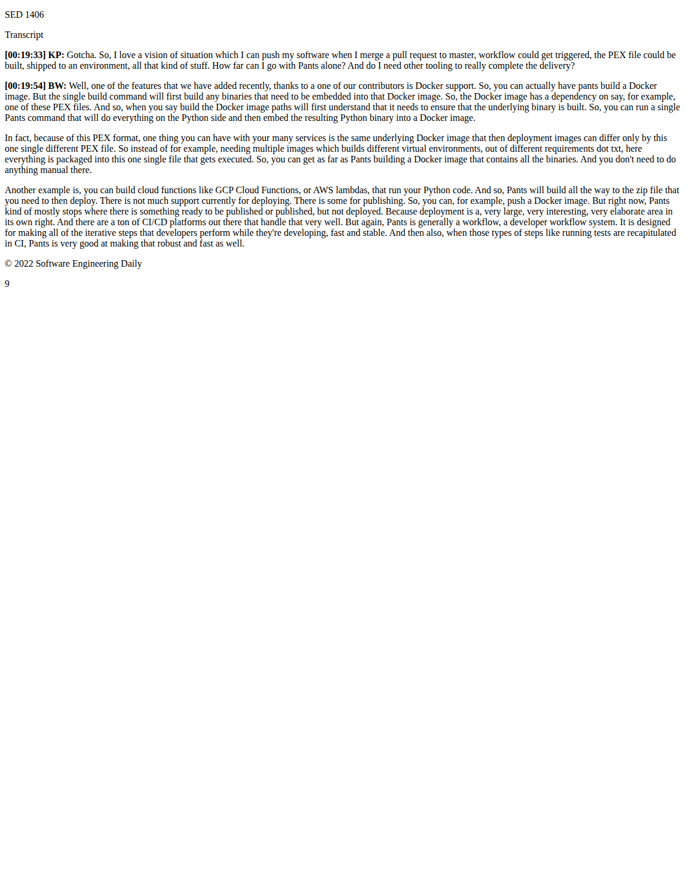SED 1406
Transcript
[00:19:33] KP: Gotcha. So, I love a vision of situation which I can push my software when I merge a pull request to master, workflow could get triggered, the PEX file could be built, shipped to an environment, all that kind of stuff. How far can I go with Pants alone? And do I need other tooling to really complete the delivery?
[00:19:54] BW: Well, one of the features that we have added recently, thanks to a one of our contributors is Docker support. So, you can actually have pants build a Docker image. But the single build command will first build any binaries that need to be embedded into that Docker image. So, the Docker image has a dependency on say, for example, one of these PEX files. And so, when you say build the Docker image paths will first understand that it needs to ensure that the underlying binary is built. So, you can run a single Pants command that will do everything on the Python side and then embed the resulting Python binary into a Docker image.
In fact, because of this PEX format, one thing you can have with your many services is the same underlying Docker image that then deployment images can differ only by this one single different PEX file. So instead of for example, needing multiple images which builds different virtual environments, out of different requirements dot txt, here everything is packaged into this one single file that gets executed. So, you can get as far as Pants building a Docker image that contains all the binaries. And you don't need to do anything manual there.
Another example is, you can build cloud functions like GCP Cloud Functions, or AWS lambdas, that run your Python code. And so, Pants will build all the way to the zip file that you need to then deploy. There is not much support currently for deploying. There is some for publishing. So, you can, for example, push a Docker image. But right now, Pants kind of mostly stops where there is something ready to be published or published, but not deployed. Because deployment is a, very large, very interesting, very elaborate area in its own right. And there are a ton of CI/CD platforms out there that handle that very well. But again, Pants is generally a workflow, a developer workflow system. It is designed for making all of the iterative steps that developers perform while they're developing, fast and stable. And then also, when those types of steps like running tests are recapitulated in CI, Pants is very good at making that robust and fast as well.
© 2022 Software Engineering Daily
9